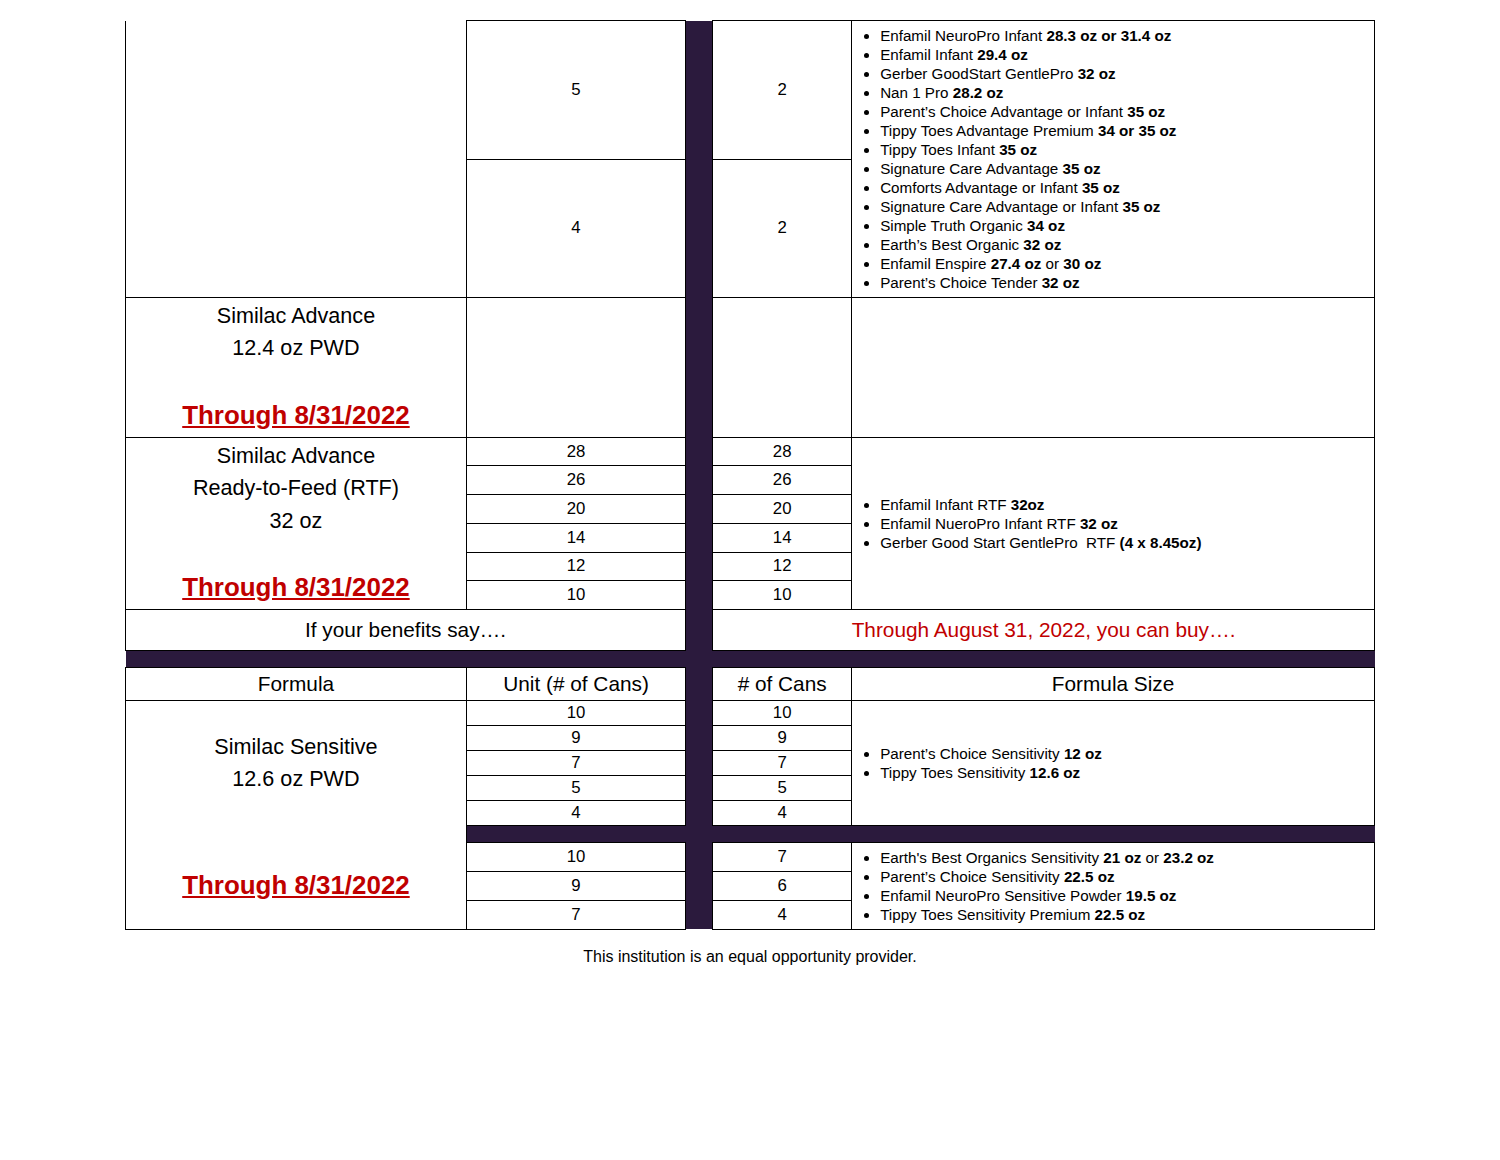| | 5 | | 2 | Enfamil NeuroPro Infant 28.3 oz or 31.4 oz Enfamil Infant 29.4 oz Gerber GoodStart GentlePro 32 oz Nan 1 Pro 28.2 oz Parent’s Choice Advantage or Infant 35 oz Tippy Toes Advantage Premium 34 or 35 oz Tippy Toes Infant 35 oz Signature Care Advantage 35 oz Comforts Advantage or Infant 35 oz Signature Care Advantage or Infant 35 oz Simple Truth Organic 34 oz Earth’s Best Organic 32 oz Enfamil Enspire 27.4 oz or 30 oz Parent’s Choice Tender 32 oz |
| 4 | 2 |
| Similac Advance 12.4 oz PWD Through 8/31/2022 | | | | |
| Similac Advance Ready-to-Feed (RTF) 32 oz Through 8/31/2022 | 28 | | 28 | Enfamil Infant RTF 32oz Enfamil NueroPro Infant RTF 32 oz Gerber Good Start GentlePro RTF (4 x 8.45oz) |
| 26 | 26 |
| 20 | 20 |
| 14 | 14 |
| 12 | 12 |
| 10 | 10 |
| If your benefits say…. | | Through August 31, 2022, you can buy…. |
| Formula | Unit (# of Cans) | | # of Cans | Formula Size |
| Similac Sensitive 12.6 oz PWD | 10 | | 10 | Parent’s Choice Sensitivity 12 oz Tippy Toes Sensitivity 12.6 oz |
| 9 | 9 |
| 7 | 7 |
| 5 | 5 |
| 4 | 4 |
| Through 8/31/2022 | 10 | | 7 | Earth's Best Organics Sensitivity 21 oz or 23.2 oz Parent’s Choice Sensitivity 22.5 oz Enfamil NeuroPro Sensitive Powder 19.5 oz Tippy Toes Sensitivity Premium 22.5 oz |
| 9 | 6 |
| 7 | 4 |
This institution is an equal opportunity provider.